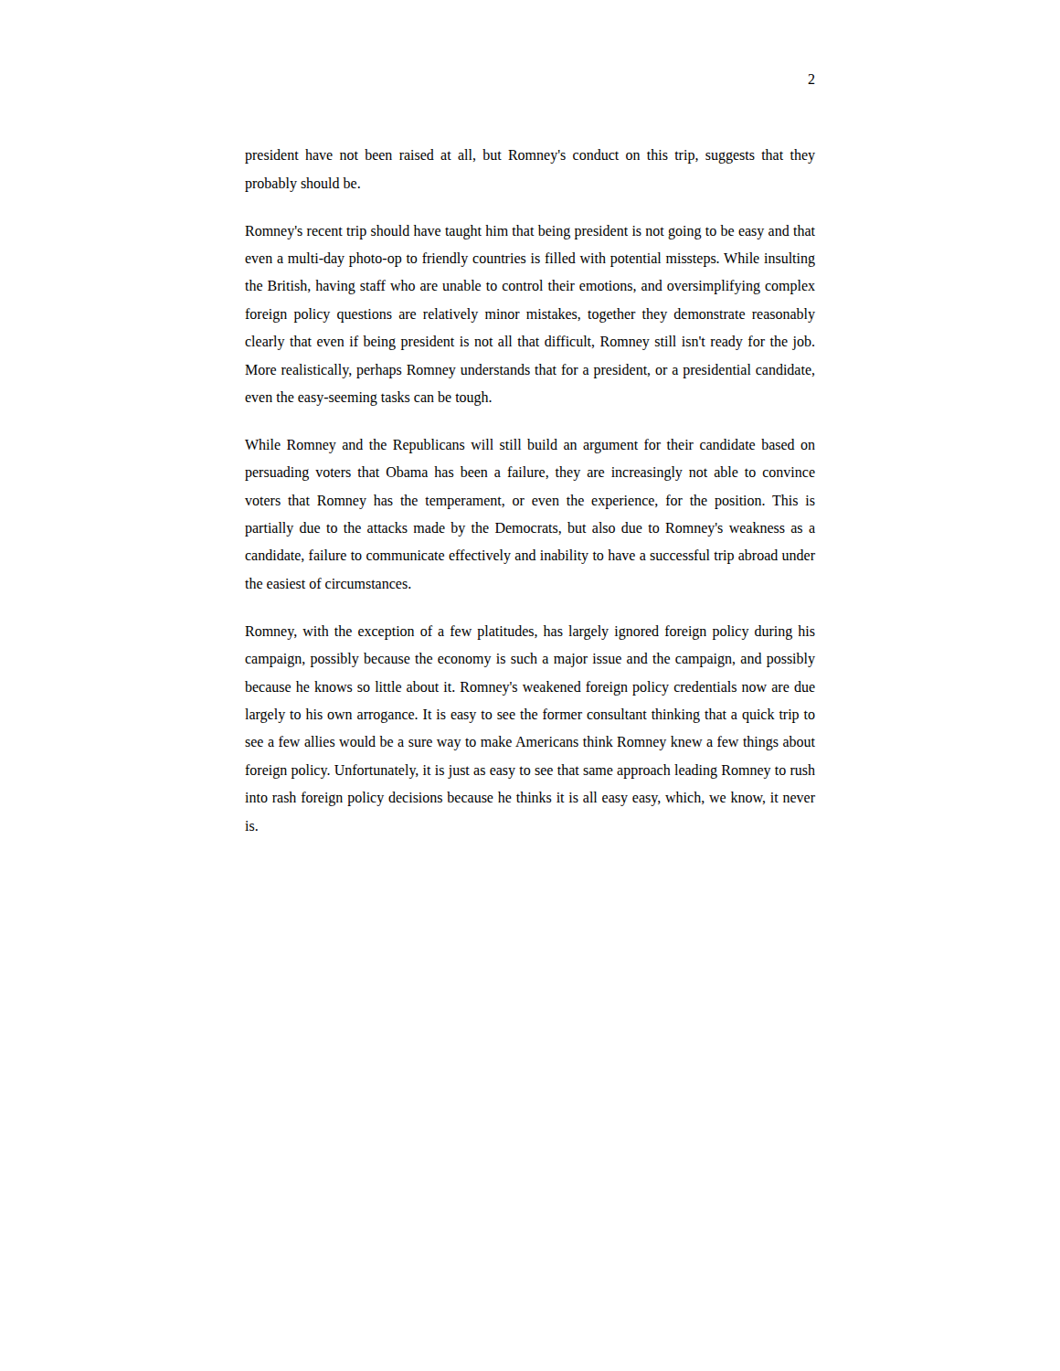2
president have not been raised at all, but Romney's conduct on this trip, suggests that they probably should be.
Romney's recent trip should have taught him that being president is not going to be easy and that even a multi-day photo-op to friendly countries is filled with potential missteps. While insulting the British, having staff who are unable to control their emotions, and oversimplifying complex foreign policy questions are relatively minor mistakes, together they demonstrate reasonably clearly that even if being president is not all that difficult, Romney still isn't ready for the job. More realistically, perhaps Romney understands that for a president, or a presidential candidate, even the easy-seeming tasks can be tough.
While Romney and the Republicans will still build an argument for their candidate based on persuading voters that Obama has been a failure, they are increasingly not able to convince voters that Romney has the temperament, or even the experience, for the position. This is partially due to the attacks made by the Democrats, but also due to Romney's weakness as a candidate, failure to communicate effectively and inability to have a successful trip abroad under the easiest of circumstances.
Romney, with the exception of a few platitudes, has largely ignored foreign policy during his campaign, possibly because the economy is such a major issue and the campaign, and possibly because he knows so little about it. Romney's weakened foreign policy credentials now are due largely to his own arrogance. It is easy to see the former consultant thinking that a quick trip to see a few allies would be a sure way to make Americans think Romney knew a few things about foreign policy. Unfortunately, it is just as easy to see that same approach leading Romney to rush into rash foreign policy decisions because he thinks it is all easy easy, which, we know, it never is.